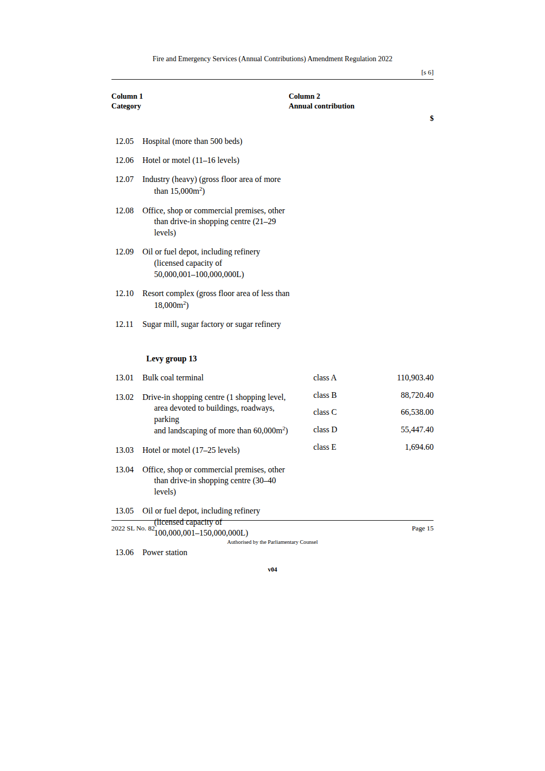Fire and Emergency Services (Annual Contributions) Amendment Regulation 2022
[s 6]
Column 1
Category
Column 2
Annual contribution
$
12.05
Hospital (more than 500 beds)
12.06
Hotel or motel (11–16 levels)
12.07
Industry (heavy) (gross floor area of morethan 15,000m2)
12.08
Office, shop or commercial premises, otherthan drive-in shopping centre (21–29 levels)
12.09
Oil or fuel depot, including refinery(licensed capacity of 50,000,001–100,000,000L)
12.10
Resort complex (gross floor area of less than18,000m2)
12.11
Sugar mill, sugar factory or sugar refinery
Levy group 13
class A
110,903.40
class B
88,720.40
class C
66,538.00
class D
55,447.40
class E
1,694.60
13.01
Bulk coal terminal
13.02
Drive-in shopping centre (1 shopping level,area devoted to buildings, roadways, parking and landscaping of more than 60,000m2)
13.03
Hotel or motel (17–25 levels)
13.04
Office, shop or commercial premises, otherthan drive-in shopping centre (30–40 levels)
13.05
Oil or fuel depot, including refinery(licensed capacity of 100,000,001–150,000,000L)
13.06
Power station
2022 SL No. 82
Page 15
Authorised by the Parliamentary Counsel
v04